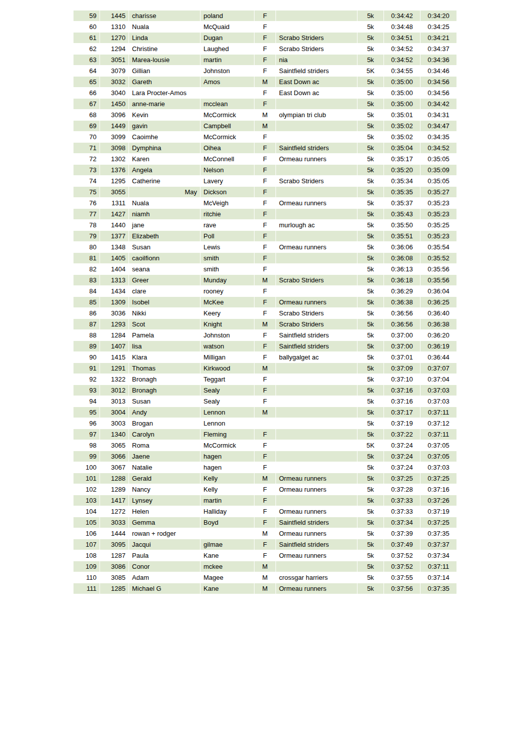| 59 | 1445 | charisse | poland | F | | 5k | 0:34:42 | 0:34:20 |
| 60 | 1310 | Nuala | McQuaid | F | | 5k | 0:34:48 | 0:34:25 |
| 61 | 1270 | Linda | Dugan | F | Scrabo Striders | 5k | 0:34:51 | 0:34:21 |
| 62 | 1294 | Christine | Laughed | F | Scrabo Striders | 5k | 0:34:52 | 0:34:37 |
| 63 | 3051 | Marea-lousie | martin | F | nia | 5k | 0:34:52 | 0:34:36 |
| 64 | 3079 | Gillian | Johnston | F | Saintfield striders | 5K | 0:34:55 | 0:34:46 |
| 65 | 3032 | Gareth | Amos | M | East Down ac | 5k | 0:35:00 | 0:34:56 |
| 66 | 3040 | Lara Procter-Amos | | F | East Down ac | 5k | 0:35:00 | 0:34:56 |
| 67 | 1450 | anne-marie | mcclean | F | | 5k | 0:35:00 | 0:34:42 |
| 68 | 3096 | Kevin | McCormick | M | olympian tri club | 5k | 0:35:01 | 0:34:31 |
| 69 | 1449 | gavin | Campbell | M | | 5k | 0:35:02 | 0:34:47 |
| 70 | 3099 | Caoimhe | McCormick | F | | 5k | 0:35:02 | 0:34:35 |
| 71 | 3098 | Dymphina | Oihea | F | Saintfield striders | 5k | 0:35:04 | 0:34:52 |
| 72 | 1302 | Karen | McConnell | F | Ormeau runners | 5k | 0:35:17 | 0:35:05 |
| 73 | 1376 | Angela | Nelson | F | | 5k | 0:35:20 | 0:35:09 |
| 74 | 1295 | Catherine | Lavery | F | Scrabo Striders | 5k | 0:35:34 | 0:35:05 |
| 75 | 3055 | May | Dickson | F | | 5k | 0:35:35 | 0:35:27 |
| 76 | 1311 | Nuala | McVeigh | F | Ormeau runners | 5k | 0:35:37 | 0:35:23 |
| 77 | 1427 | niamh | ritchie | F | | 5k | 0:35:43 | 0:35:23 |
| 78 | 1440 | jane | rave | F | murlough ac | 5k | 0:35:50 | 0:35:25 |
| 79 | 1377 | Elizabeth | Poll | F | | 5k | 0:35:51 | 0:35:23 |
| 80 | 1348 | Susan | Lewis | F | Ormeau runners | 5k | 0:36:06 | 0:35:54 |
| 81 | 1405 | caoilfionn | smith | F | | 5k | 0:36:08 | 0:35:52 |
| 82 | 1404 | seana | smith | F | | 5k | 0:36:13 | 0:35:56 |
| 83 | 1313 | Greer | Munday | M | Scrabo Striders | 5k | 0:36:18 | 0:35:56 |
| 84 | 1434 | clare | rooney | F | | 5k | 0:36:29 | 0:36:04 |
| 85 | 1309 | Isobel | McKee | F | Ormeau runners | 5k | 0:36:38 | 0:36:25 |
| 86 | 3036 | Nikki | Keery | F | Scrabo Striders | 5k | 0:36:56 | 0:36:40 |
| 87 | 1293 | Scot | Knight | M | Scrabo Striders | 5k | 0:36:56 | 0:36:38 |
| 88 | 1284 | Pamela | Johnston | F | Saintfield striders | 5k | 0:37:00 | 0:36:20 |
| 89 | 1407 | lisa | watson | F | Saintfield striders | 5k | 0:37:00 | 0:36:19 |
| 90 | 1415 | Klara | Milligan | F | ballygalget ac | 5k | 0:37:01 | 0:36:44 |
| 91 | 1291 | Thomas | Kirkwood | M | | 5k | 0:37:09 | 0:37:07 |
| 92 | 1322 | Bronagh | Teggart | F | | 5k | 0:37:10 | 0:37:04 |
| 93 | 3012 | Bronagh | Sealy | F | | 5k | 0:37:16 | 0:37:03 |
| 94 | 3013 | Susan | Sealy | F | | 5k | 0:37:16 | 0:37:03 |
| 95 | 3004 | Andy | Lennon | M | | 5k | 0:37:17 | 0:37:11 |
| 96 | 3003 | Brogan | Lennon | | | 5k | 0:37:19 | 0:37:12 |
| 97 | 1340 | Carolyn | Fleming | F | | 5k | 0:37:22 | 0:37:11 |
| 98 | 3065 | Roma | McCormick | F | | 5K | 0:37:24 | 0:37:05 |
| 99 | 3066 | Jaene | hagen | F | | 5k | 0:37:24 | 0:37:05 |
| 100 | 3067 | Natalie | hagen | F | | 5k | 0:37:24 | 0:37:03 |
| 101 | 1288 | Gerald | Kelly | M | Ormeau runners | 5k | 0:37:25 | 0:37:25 |
| 102 | 1289 | Nancy | Kelly | F | Ormeau runners | 5k | 0:37:28 | 0:37:16 |
| 103 | 1417 | Lynsey | martin | F | | 5k | 0:37:33 | 0:37:26 |
| 104 | 1272 | Helen | Halliday | F | Ormeau runners | 5k | 0:37:33 | 0:37:19 |
| 105 | 3033 | Gemma | Boyd | F | Saintfield striders | 5k | 0:37:34 | 0:37:25 |
| 106 | 1444 | rowan + rodger | | M | Ormeau runners | 5k | 0:37:39 | 0:37:35 |
| 107 | 3095 | Jacqui | gilmae | F | Saintfield striders | 5k | 0:37:49 | 0:37:37 |
| 108 | 1287 | Paula | Kane | F | Ormeau runners | 5k | 0:37:52 | 0:37:34 |
| 109 | 3086 | Conor | mckee | M | | 5k | 0:37:52 | 0:37:11 |
| 110 | 3085 | Adam | Magee | M | crossgar harriers | 5k | 0:37:55 | 0:37:14 |
| 111 | 1285 | Michael G | Kane | M | Ormeau runners | 5k | 0:37:56 | 0:37:35 |